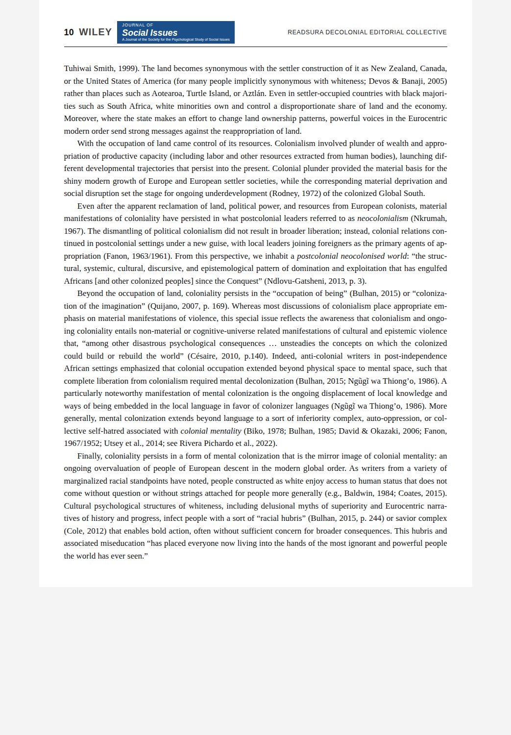10 WILEY Journal of Social Issues A Journal of the Society for the Psychological Study of Social Issues Readsura Decolonial Editorial Collective
Tuhiwai Smith, 1999). The land becomes synonymous with the settler construction of it as New Zealand, Canada, or the United States of America (for many people implicitly synonymous with whiteness; Devos & Banaji, 2005) rather than places such as Aotearoa, Turtle Island, or Aztlán. Even in settler-occupied countries with black majorities such as South Africa, white minorities own and control a disproportionate share of land and the economy. Moreover, where the state makes an effort to change land ownership patterns, powerful voices in the Eurocentric modern order send strong messages against the reappropriation of land.
With the occupation of land came control of its resources. Colonialism involved plunder of wealth and appropriation of productive capacity (including labor and other resources extracted from human bodies), launching different developmental trajectories that persist into the present. Colonial plunder provided the material basis for the shiny modern growth of Europe and European settler societies, while the corresponding material deprivation and social disruption set the stage for ongoing underdevelopment (Rodney, 1972) of the colonized Global South.
Even after the apparent reclamation of land, political power, and resources from European colonists, material manifestations of coloniality have persisted in what postcolonial leaders referred to as neocolonialism (Nkrumah, 1967). The dismantling of political colonialism did not result in broader liberation; instead, colonial relations continued in postcolonial settings under a new guise, with local leaders joining foreigners as the primary agents of appropriation (Fanon, 1963/1961). From this perspective, we inhabit a postcolonial neocolonised world: “the structural, systemic, cultural, discursive, and epistemological pattern of domination and exploitation that has engulfed Africans [and other colonized peoples] since the Conquest” (Ndlovu-Gatsheni, 2013, p. 3).
Beyond the occupation of land, coloniality persists in the “occupation of being” (Bulhan, 2015) or “colonization of the imagination” (Quijano, 2007, p. 169). Whereas most discussions of colonialism place appropriate emphasis on material manifestations of violence, this special issue reflects the awareness that colonialism and ongoing coloniality entails non-material or cognitive-universe related manifestations of cultural and epistemic violence that, “among other disastrous psychological consequences … unsteadies the concepts on which the colonized could build or rebuild the world” (Césaire, 2010, p.140). Indeed, anti-colonial writers in post-independence African settings emphasized that colonial occupation extended beyond physical space to mental space, such that complete liberation from colonialism required mental decolonization (Bulhan, 2015; Ngũgĩ wa Thiong’o, 1986). A particularly noteworthy manifestation of mental colonization is the ongoing displacement of local knowledge and ways of being embedded in the local language in favor of colonizer languages (Ngũgĩ wa Thiong’o, 1986). More generally, mental colonization extends beyond language to a sort of inferiority complex, auto-oppression, or collective self-hatred associated with colonial mentality (Biko, 1978; Bulhan, 1985; David & Okazaki, 2006; Fanon, 1967/1952; Utsey et al., 2014; see Rivera Pichardo et al., 2022).
Finally, coloniality persists in a form of mental colonization that is the mirror image of colonial mentality: an ongoing overvaluation of people of European descent in the modern global order. As writers from a variety of marginalized racial standpoints have noted, people constructed as white enjoy access to human status that does not come without question or without strings attached for people more generally (e.g., Baldwin, 1984; Coates, 2015). Cultural psychological structures of whiteness, including delusional myths of superiority and Eurocentric narratives of history and progress, infect people with a sort of “racial hubris” (Bulhan, 2015, p. 244) or savior complex (Cole, 2012) that enables bold action, often without sufficient concern for broader consequences. This hubris and associated miseducation “has placed everyone now living into the hands of the most ignorant and powerful people the world has ever seen.”